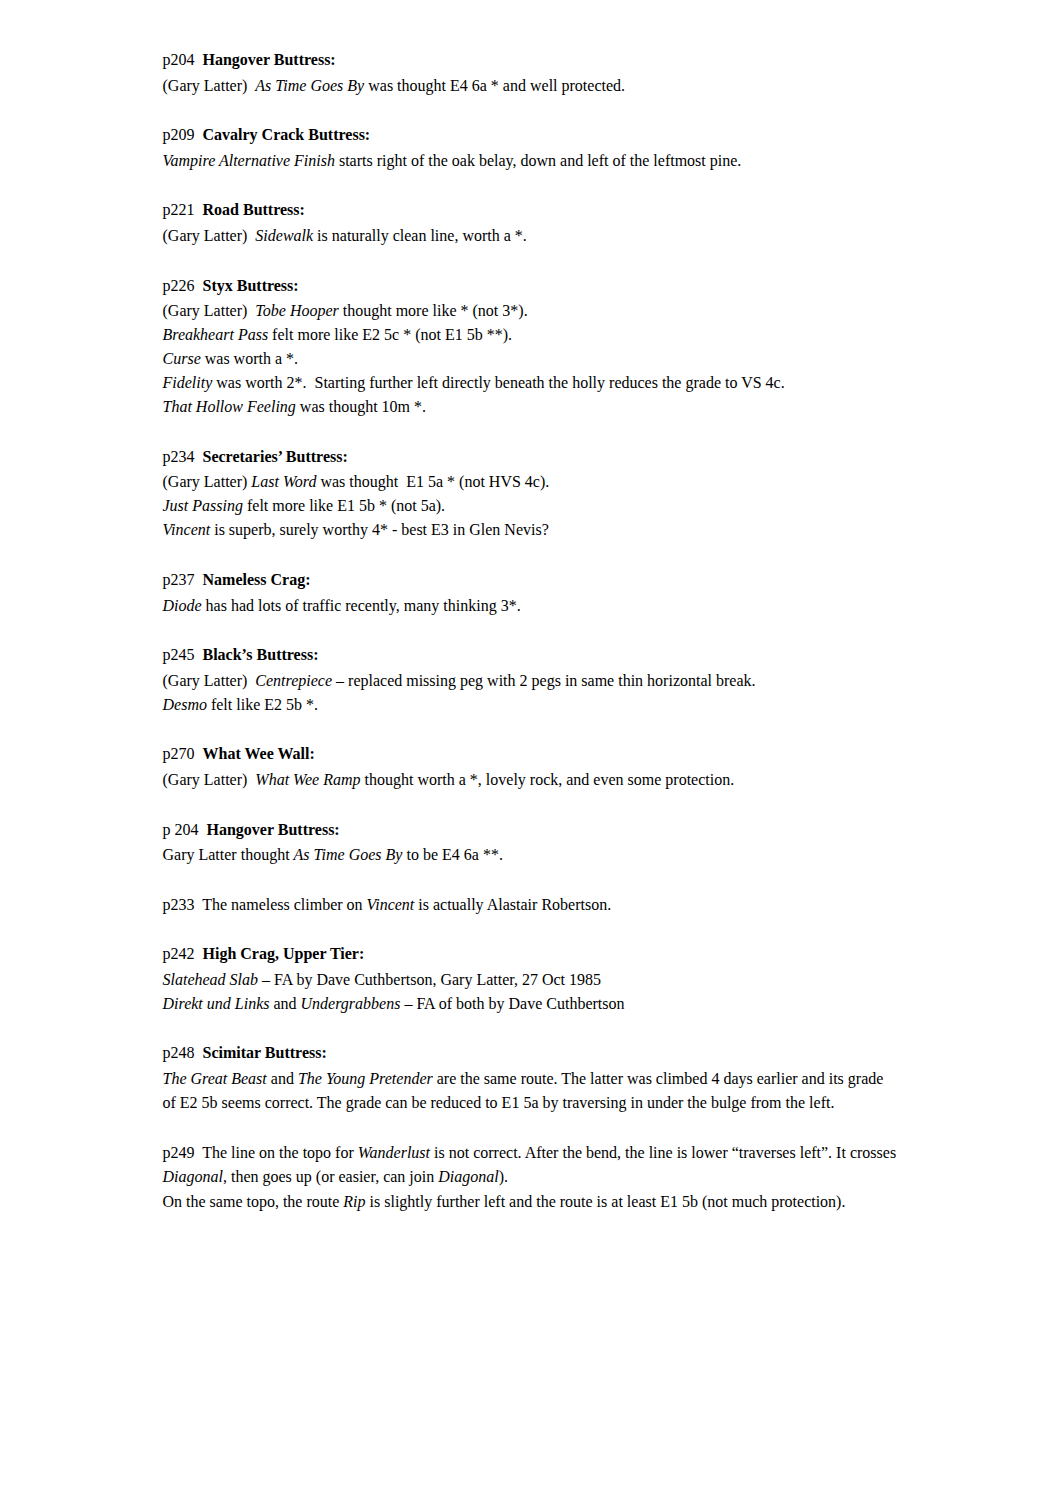p204 Hangover Buttress:
(Gary Latter) As Time Goes By was thought E4 6a * and well protected.
p209 Cavalry Crack Buttress:
Vampire Alternative Finish starts right of the oak belay, down and left of the leftmost pine.
p221 Road Buttress:
(Gary Latter) Sidewalk is naturally clean line, worth a *.
p226 Styx Buttress:
(Gary Latter) Tobe Hooper thought more like * (not 3*).
Breakheart Pass felt more like E2 5c * (not E1 5b **).
Curse was worth a *.
Fidelity was worth 2*. Starting further left directly beneath the holly reduces the grade to VS 4c.
That Hollow Feeling was thought 10m *.
p234 Secretaries’ Buttress:
(Gary Latter) Last Word was thought E1 5a * (not HVS 4c).
Just Passing felt more like E1 5b * (not 5a).
Vincent is superb, surely worthy 4* - best E3 in Glen Nevis?
p237 Nameless Crag:
Diode has had lots of traffic recently, many thinking 3*.
p245 Black’s Buttress:
(Gary Latter) Centrepiece – replaced missing peg with 2 pegs in same thin horizontal break.
Desmo felt like E2 5b *.
p270 What Wee Wall:
(Gary Latter) What Wee Ramp thought worth a *, lovely rock, and even some protection.
p 204 Hangover Buttress:
Gary Latter thought As Time Goes By to be E4 6a **.
p233 The nameless climber on Vincent is actually Alastair Robertson.
p242 High Crag, Upper Tier:
Slatehead Slab – FA by Dave Cuthbertson, Gary Latter, 27 Oct 1985
Direkt und Links and Undergrabbens – FA of both by Dave Cuthbertson
p248 Scimitar Buttress:
The Great Beast and The Young Pretender are the same route. The latter was climbed 4 days earlier and its grade of E2 5b seems correct. The grade can be reduced to E1 5a by traversing in under the bulge from the left.
p249 The line on the topo for Wanderlust is not correct. After the bend, the line is lower “traverses left”. It crosses Diagonal, then goes up (or easier, can join Diagonal).
On the same topo, the route Rip is slightly further left and the route is at least E1 5b (not much protection).